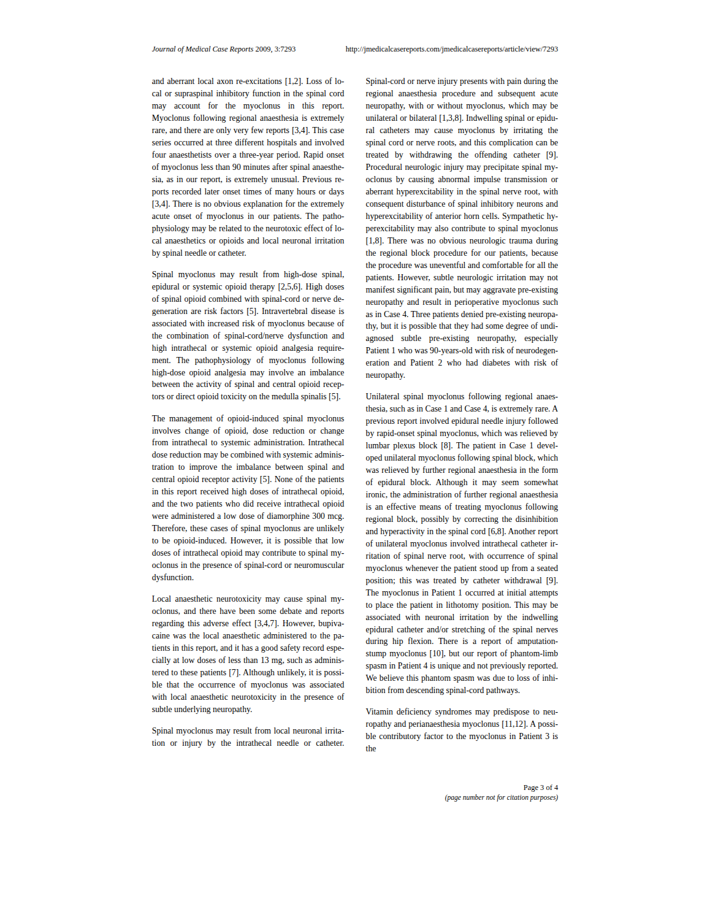Journal of Medical Case Reports 2009, 3:7293
http://jmedicalcasereports.com/jmedicalcasereports/article/view/7293
and aberrant local axon re-excitations [1,2]. Loss of local or supraspinal inhibitory function in the spinal cord may account for the myoclonus in this report. Myoclonus following regional anaesthesia is extremely rare, and there are only very few reports [3,4]. This case series occurred at three different hospitals and involved four anaesthetists over a three-year period. Rapid onset of myoclonus less than 90 minutes after spinal anaesthesia, as in our report, is extremely unusual. Previous reports recorded later onset times of many hours or days [3,4]. There is no obvious explanation for the extremely acute onset of myoclonus in our patients. The pathophysiology may be related to the neurotoxic effect of local anaesthetics or opioids and local neuronal irritation by spinal needle or catheter.
Spinal myoclonus may result from high-dose spinal, epidural or systemic opioid therapy [2,5,6]. High doses of spinal opioid combined with spinal-cord or nerve degeneration are risk factors [5]. Intravertebral disease is associated with increased risk of myoclonus because of the combination of spinal-cord/nerve dysfunction and high intrathecal or systemic opioid analgesia requirement. The pathophysiology of myoclonus following high-dose opioid analgesia may involve an imbalance between the activity of spinal and central opioid receptors or direct opioid toxicity on the medulla spinalis [5].
The management of opioid-induced spinal myoclonus involves change of opioid, dose reduction or change from intrathecal to systemic administration. Intrathecal dose reduction may be combined with systemic administration to improve the imbalance between spinal and central opioid receptor activity [5]. None of the patients in this report received high doses of intrathecal opioid, and the two patients who did receive intrathecal opioid were administered a low dose of diamorphine 300 mcg. Therefore, these cases of spinal myoclonus are unlikely to be opioid-induced. However, it is possible that low doses of intrathecal opioid may contribute to spinal myoclonus in the presence of spinal-cord or neuromuscular dysfunction.
Local anaesthetic neurotoxicity may cause spinal myoclonus, and there have been some debate and reports regarding this adverse effect [3,4,7]. However, bupivacaine was the local anaesthetic administered to the patients in this report, and it has a good safety record especially at low doses of less than 13 mg, such as administered to these patients [7]. Although unlikely, it is possible that the occurrence of myoclonus was associated with local anaesthetic neurotoxicity in the presence of subtle underlying neuropathy.
Spinal myoclonus may result from local neuronal irritation or injury by the intrathecal needle or catheter. Spinal-cord or nerve injury presents with pain during the regional anaesthesia procedure and subsequent acute neuropathy, with or without myoclonus, which may be unilateral or bilateral [1,3,8]. Indwelling spinal or epidural catheters may cause myoclonus by irritating the spinal cord or nerve roots, and this complication can be treated by withdrawing the offending catheter [9]. Procedural neurologic injury may precipitate spinal myoclonus by causing abnormal impulse transmission or aberrant hyperexcitability in the spinal nerve root, with consequent disturbance of spinal inhibitory neurons and hyperexcitability of anterior horn cells. Sympathetic hyperexcitability may also contribute to spinal myoclonus [1,8]. There was no obvious neurologic trauma during the regional block procedure for our patients, because the procedure was uneventful and comfortable for all the patients. However, subtle neurologic irritation may not manifest significant pain, but may aggravate pre-existing neuropathy and result in perioperative myoclonus such as in Case 4. Three patients denied pre-existing neuropathy, but it is possible that they had some degree of undiagnosed subtle pre-existing neuropathy, especially Patient 1 who was 90-years-old with risk of neurodegeneration and Patient 2 who had diabetes with risk of neuropathy.
Unilateral spinal myoclonus following regional anaesthesia, such as in Case 1 and Case 4, is extremely rare. A previous report involved epidural needle injury followed by rapid-onset spinal myoclonus, which was relieved by lumbar plexus block [8]. The patient in Case 1 developed unilateral myoclonus following spinal block, which was relieved by further regional anaesthesia in the form of epidural block. Although it may seem somewhat ironic, the administration of further regional anaesthesia is an effective means of treating myoclonus following regional block, possibly by correcting the disinhibition and hyperactivity in the spinal cord [6,8]. Another report of unilateral myoclonus involved intrathecal catheter irritation of spinal nerve root, with occurrence of spinal myoclonus whenever the patient stood up from a seated position; this was treated by catheter withdrawal [9]. The myoclonus in Patient 1 occurred at initial attempts to place the patient in lithotomy position. This may be associated with neuronal irritation by the indwelling epidural catheter and/or stretching of the spinal nerves during hip flexion. There is a report of amputation-stump myoclonus [10], but our report of phantom-limb spasm in Patient 4 is unique and not previously reported. We believe this phantom spasm was due to loss of inhibition from descending spinal-cord pathways.
Vitamin deficiency syndromes may predispose to neuropathy and perianaesthesia myoclonus [11,12]. A possible contributory factor to the myoclonus in Patient 3 is the
Page 3 of 4
(page number not for citation purposes)